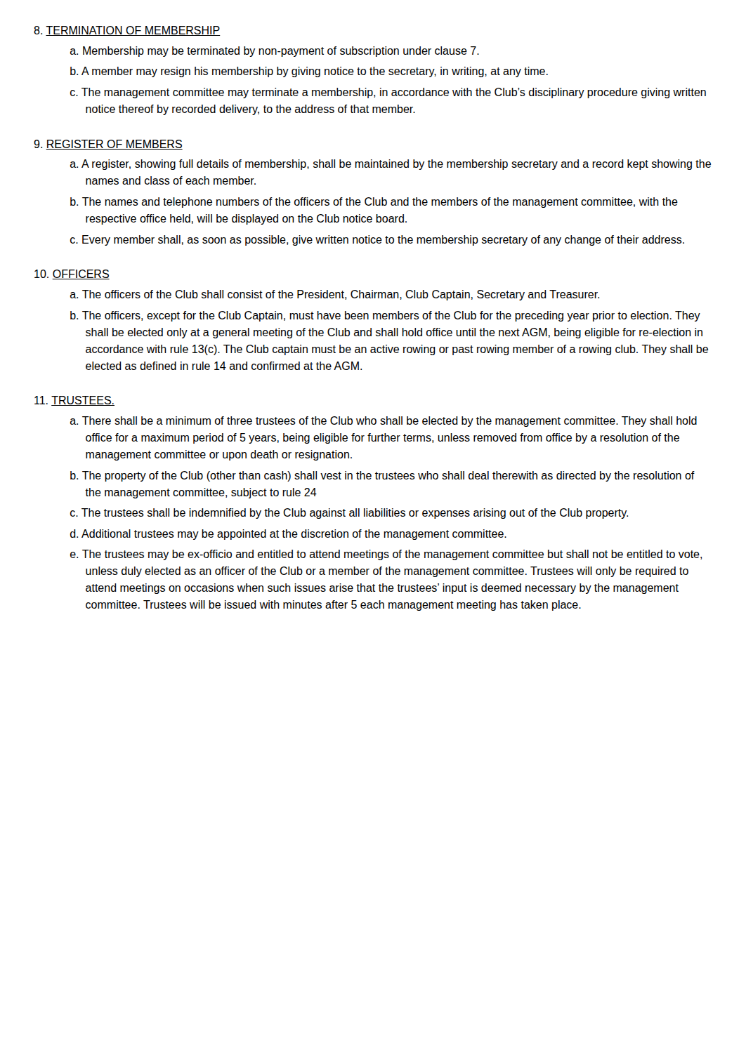8. TERMINATION OF MEMBERSHIP
a. Membership may be terminated by non-payment of subscription under clause 7.
b. A member may resign his membership by giving notice to the secretary, in writing, at any time.
c. The management committee may terminate a membership, in accordance with the Club’s disciplinary procedure giving written notice thereof by recorded delivery, to the address of that member.
9. REGISTER OF MEMBERS
a. A register, showing full details of membership, shall be maintained by the membership secretary and a record kept showing the names and class of each member.
b. The names and telephone numbers of the officers of the Club and the members of the management committee, with the respective office held, will be displayed on the Club notice board.
c. Every member shall, as soon as possible, give written notice to the membership secretary of any change of their address.
10. OFFICERS
a. The officers of the Club shall consist of the President, Chairman, Club Captain, Secretary and Treasurer.
b. The officers, except for the Club Captain, must have been members of the Club for the preceding year prior to election. They shall be elected only at a general meeting of the Club and shall hold office until the next AGM, being eligible for re-election in accordance with rule 13(c). The Club captain must be an active rowing or past rowing member of a rowing club. They shall be elected as defined in rule 14 and confirmed at the AGM.
11. TRUSTEES.
a. There shall be a minimum of three trustees of the Club who shall be elected by the management committee. They shall hold office for a maximum period of 5 years, being eligible for further terms, unless removed from office by a resolution of the management committee or upon death or resignation.
b. The property of the Club (other than cash) shall vest in the trustees who shall deal therewith as directed by the resolution of the management committee, subject to rule 24
c. The trustees shall be indemnified by the Club against all liabilities or expenses arising out of the Club property.
d. Additional trustees may be appointed at the discretion of the management committee.
e. The trustees may be ex-officio and entitled to attend meetings of the management committee but shall not be entitled to vote, unless duly elected as an officer of the Club or a member of the management committee. Trustees will only be required to attend meetings on occasions when such issues arise that the trustees’ input is deemed necessary by the management committee. Trustees will be issued with minutes after 5 each management meeting has taken place.